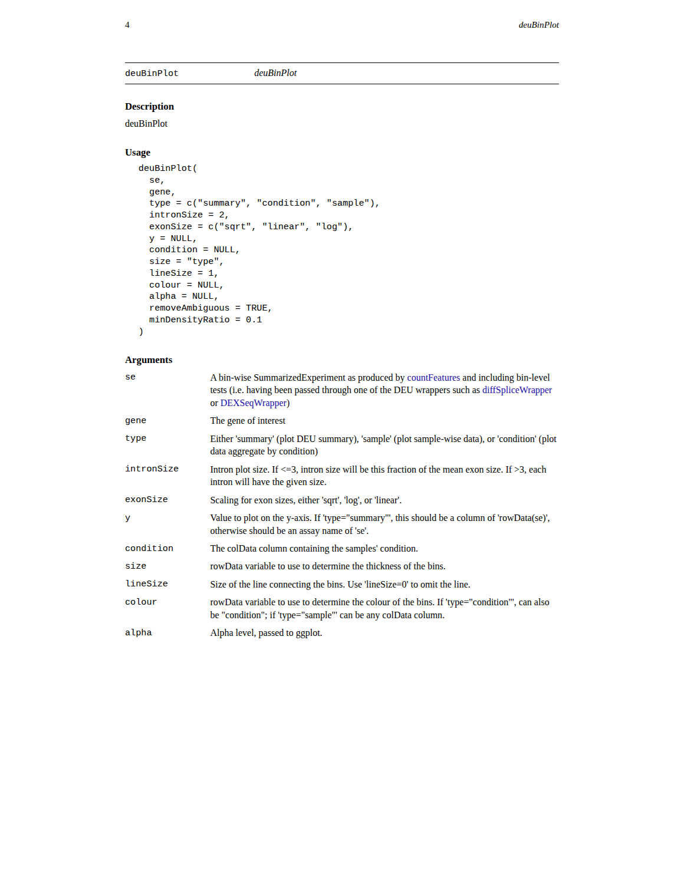4 deuBinPlot
deuBinPlot deuBinPlot
Description
deuBinPlot
Usage
deuBinPlot(
  se,
  gene,
  type = c("summary", "condition", "sample"),
  intronSize = 2,
  exonSize = c("sqrt", "linear", "log"),
  y = NULL,
  condition = NULL,
  size = "type",
  lineSize = 1,
  colour = NULL,
  alpha = NULL,
  removeAmbiguous = TRUE,
  minDensityRatio = 0.1
)
Arguments
se
A bin-wise SummarizedExperiment as produced by countFeatures and including bin-level tests (i.e. having been passed through one of the DEU wrappers such as diffSpliceWrapper or DEXSeqWrapper)
gene
The gene of interest
type
Either 'summary' (plot DEU summary), 'sample' (plot sample-wise data), or 'condition' (plot data aggregate by condition)
intronSize
Intron plot size. If <=3, intron size will be this fraction of the mean exon size. If >3, each intron will have the given size.
exonSize
Scaling for exon sizes, either 'sqrt', 'log', or 'linear'.
y
Value to plot on the y-axis. If 'type="summary"', this should be a column of 'rowData(se)', otherwise should be an assay name of 'se'.
condition
The colData column containing the samples' condition.
size
rowData variable to use to determine the thickness of the bins.
lineSize
Size of the line connecting the bins. Use 'lineSize=0' to omit the line.
colour
rowData variable to use to determine the colour of the bins. If 'type="condition"', can also be "condition"; if 'type="sample"' can be any colData column.
alpha
Alpha level, passed to ggplot.